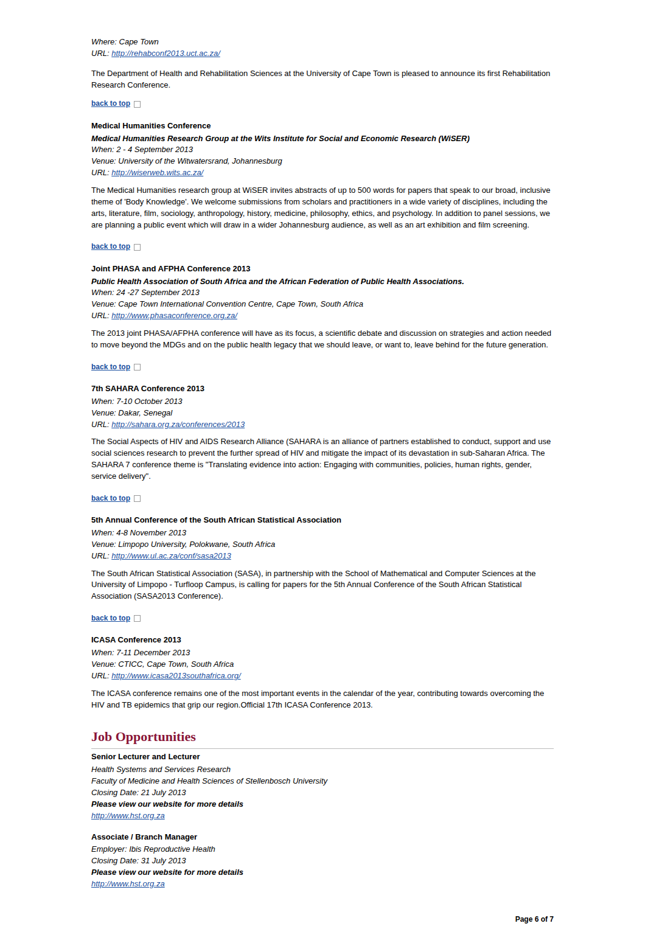Where: Cape Town
URL: http://rehabconf2013.uct.ac.za/
The Department of Health and Rehabilitation Sciences at the University of Cape Town is pleased to announce its first Rehabilitation Research Conference.
back to top
Medical Humanities Conference
Medical Humanities Research Group at the Wits Institute for Social and Economic Research (WiSER)
When: 2 - 4 September 2013
Venue: University of the Witwatersrand, Johannesburg
URL: http://wiserweb.wits.ac.za/
The Medical Humanities research group at WiSER invites abstracts of up to 500 words for papers that speak to our broad, inclusive theme of 'Body Knowledge'. We welcome submissions from scholars and practitioners in a wide variety of disciplines, including the arts, literature, film, sociology, anthropology, history, medicine, philosophy, ethics, and psychology. In addition to panel sessions, we are planning a public event which will draw in a wider Johannesburg audience, as well as an art exhibition and film screening.
back to top
Joint PHASA and AFPHA Conference 2013
Public Health Association of South Africa and the African Federation of Public Health Associations.
When: 24 -27 September 2013
Venue: Cape Town International Convention Centre, Cape Town, South Africa
URL: http://www.phasaconference.org.za/
The 2013 joint PHASA/AFPHA conference will have as its focus, a scientific debate and discussion on strategies and action needed to move beyond the MDGs and on the public health legacy that we should leave, or want to, leave behind for the future generation.
back to top
7th SAHARA Conference 2013
When: 7-10 October 2013
Venue: Dakar, Senegal
URL: http://sahara.org.za/conferences/2013
The Social Aspects of HIV and AIDS Research Alliance (SAHARA is an alliance of partners established to conduct, support and use social sciences research to prevent the further spread of HIV and mitigate the impact of its devastation in sub-Saharan Africa. The SAHARA 7 conference theme is "Translating evidence into action: Engaging with communities, policies, human rights, gender, service delivery".
back to top
5th Annual Conference of the South African Statistical Association
When: 4-8 November 2013
Venue: Limpopo University, Polokwane, South Africa
URL: http://www.ul.ac.za/conf/sasa2013
The South African Statistical Association (SASA), in partnership with the School of Mathematical and Computer Sciences at the University of Limpopo - Turfloop Campus, is calling for papers for the 5th Annual Conference of the South African Statistical Association (SASA2013 Conference).
back to top
ICASA Conference 2013
When: 7-11 December 2013
Venue: CTICC, Cape Town, South Africa
URL: http://www.icasa2013southafrica.org/
The ICASA conference remains one of the most important events in the calendar of the year, contributing towards overcoming the HIV and TB epidemics that grip our region.Official 17th ICASA Conference 2013.
Job Opportunities
Senior Lecturer and Lecturer
Health Systems and Services Research
Faculty of Medicine and Health Sciences of Stellenbosch University
Closing Date: 21 July 2013
Please view our website for more details
http://www.hst.org.za
Associate / Branch Manager
Employer: Ibis Reproductive Health
Closing Date: 31 July 2013
Please view our website for more details
http://www.hst.org.za
Page 6 of 7